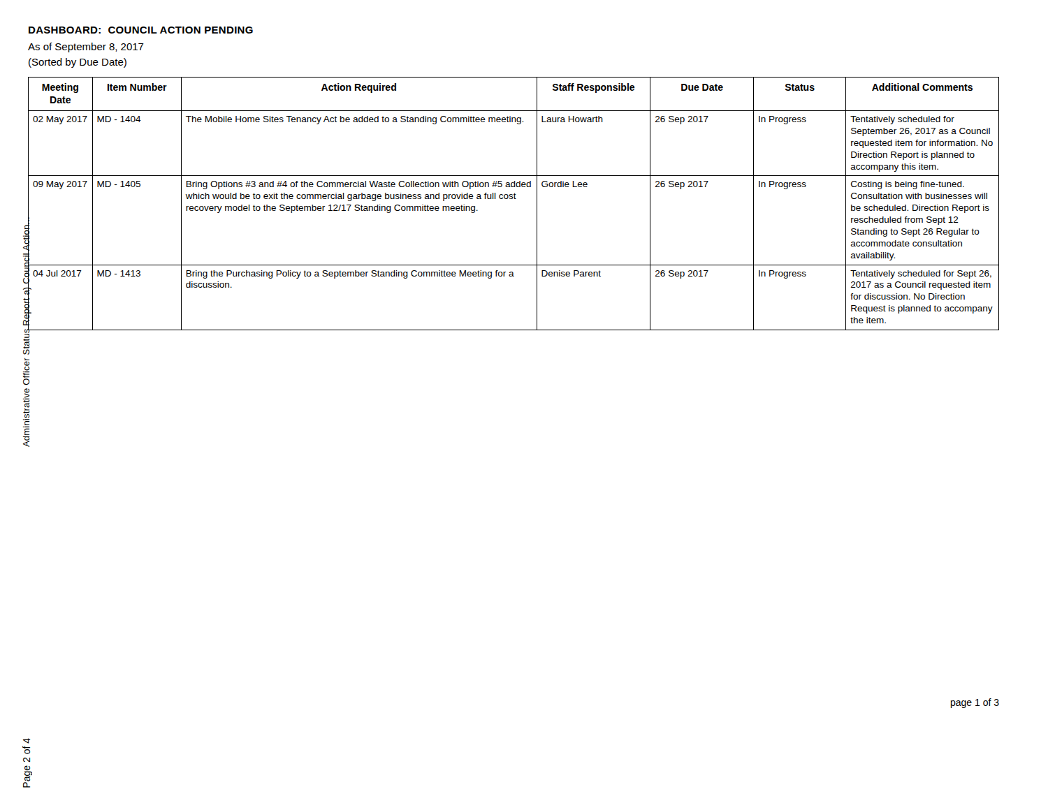Administrative Officer Status Report a) Council Action...
Page 2 of 4
DASHBOARD: COUNCIL ACTION PENDING
As of September 8, 2017
(Sorted by Due Date)
| Meeting Date | Item Number | Action Required | Staff Responsible | Due Date | Status | Additional Comments |
| --- | --- | --- | --- | --- | --- | --- |
| 02 May 2017 | MD - 1404 | The Mobile Home Sites Tenancy Act be added to a Standing Committee meeting. | Laura Howarth | 26 Sep 2017 | In Progress | Tentatively scheduled for September 26, 2017 as a Council requested item for information. No Direction Report is planned to accompany this item. |
| 09 May 2017 | MD - 1405 | Bring Options #3 and #4 of the Commercial Waste Collection with Option #5 added which would be to exit the commercial garbage business and provide a full cost recovery model to the September 12/17 Standing Committee meeting. | Gordie Lee | 26 Sep 2017 | In Progress | Costing is being fine-tuned. Consultation with businesses will be scheduled. Direction Report is rescheduled from Sept 12 Standing to Sept 26 Regular to accommodate consultation availability. |
| 04 Jul 2017 | MD - 1413 | Bring the Purchasing Policy to a September Standing Committee Meeting for a discussion. | Denise Parent | 26 Sep 2017 | In Progress | Tentatively scheduled for Sept 26, 2017 as a Council requested item for discussion. No Direction Request is planned to accompany the item. |
page 1 of 3